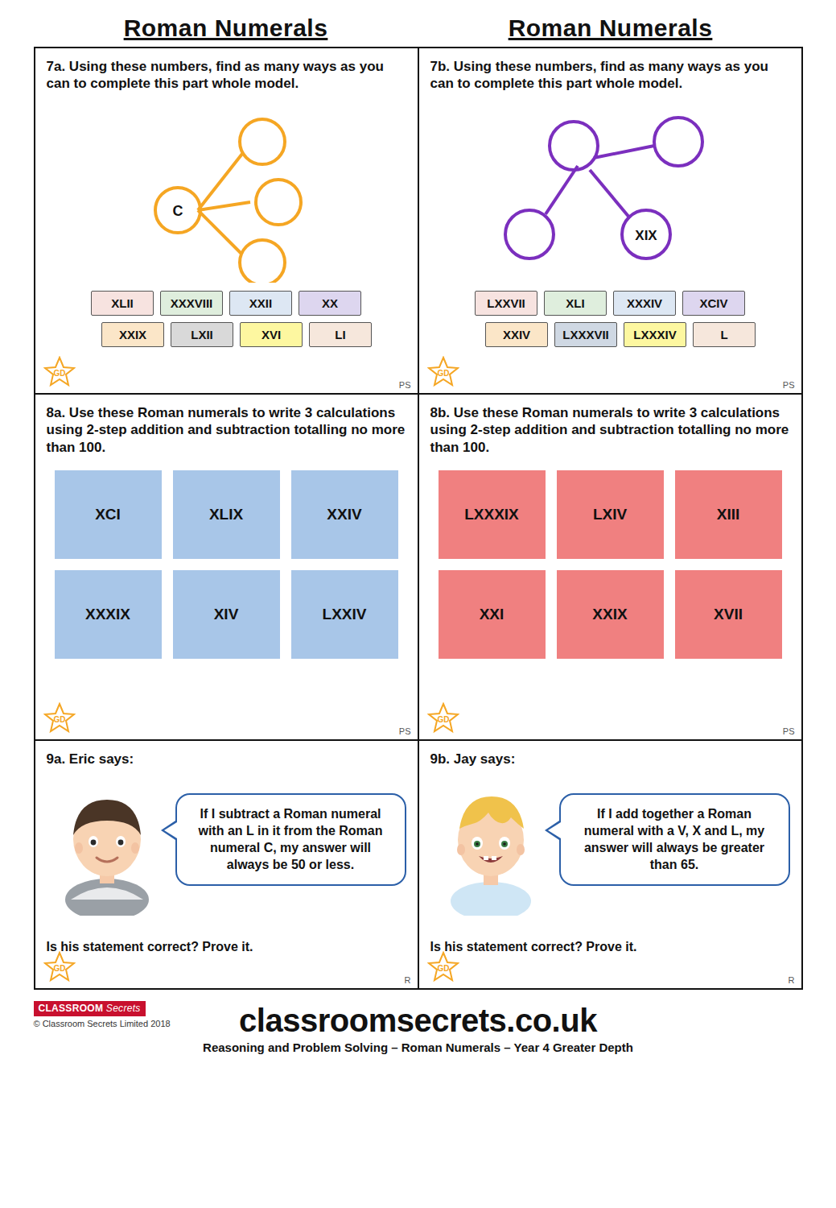Roman Numerals
Roman Numerals
| 7a. Using these numbers, find as many ways as you can to complete this part whole model. C XLII XXXVIII XXII XX XXIX LXII XVI LI GD PS | 7b. Using these numbers, find as many ways as you can to complete this part whole model. XIX LXXVII XLI XXXIV XCIV XXIV LXXXVII LXXXIV L GD PS |
| 8a. Use these Roman numerals to write 3 calculations using 2-step addition and subtraction totalling no more than 100. XCI XLIX XXIV XXXIX XIV LXXIV GD PS | 8b. Use these Roman numerals to write 3 calculations using 2-step addition and subtraction totalling no more than 100. LXXXIX LXIV XIII XXI XXIX XVII GD PS |
| 9a. Eric says: If I subtract a Roman numeral with an L in it from the Roman numeral C, my answer will always be 50 or less. Is his statement correct? Prove it. GD R | 9b. Jay says: If I add together a Roman numeral with a V, X and L, my answer will always be greater than 65. Is his statement correct? Prove it. GD R |
CLASSROOM Secrets
© Classroom Secrets Limited 2018
classroomsecrets.co.uk
Reasoning and Problem Solving – Roman Numerals – Year 4 Greater Depth